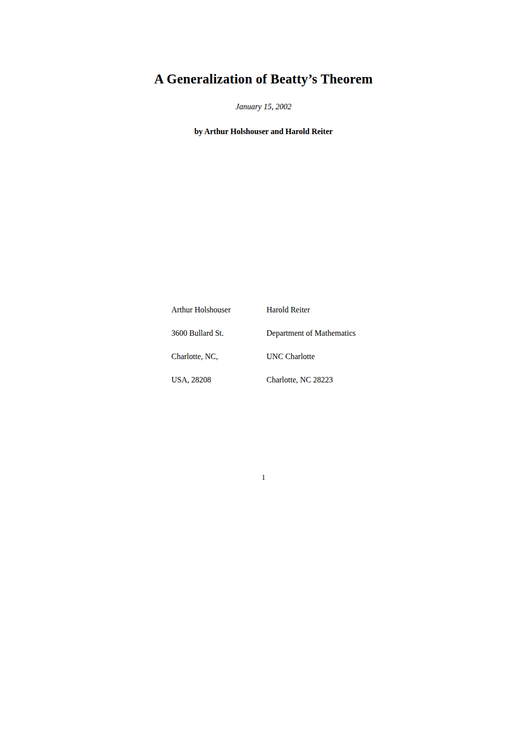A Generalization of Beatty’s Theorem
January 15, 2002
by Arthur Holshouser and Harold Reiter
| Arthur Holshouser | Harold Reiter |
| 3600 Bullard St. | Department of Mathematics |
| Charlotte, NC, | UNC Charlotte |
| USA, 28208 | Charlotte, NC 28223 |
1